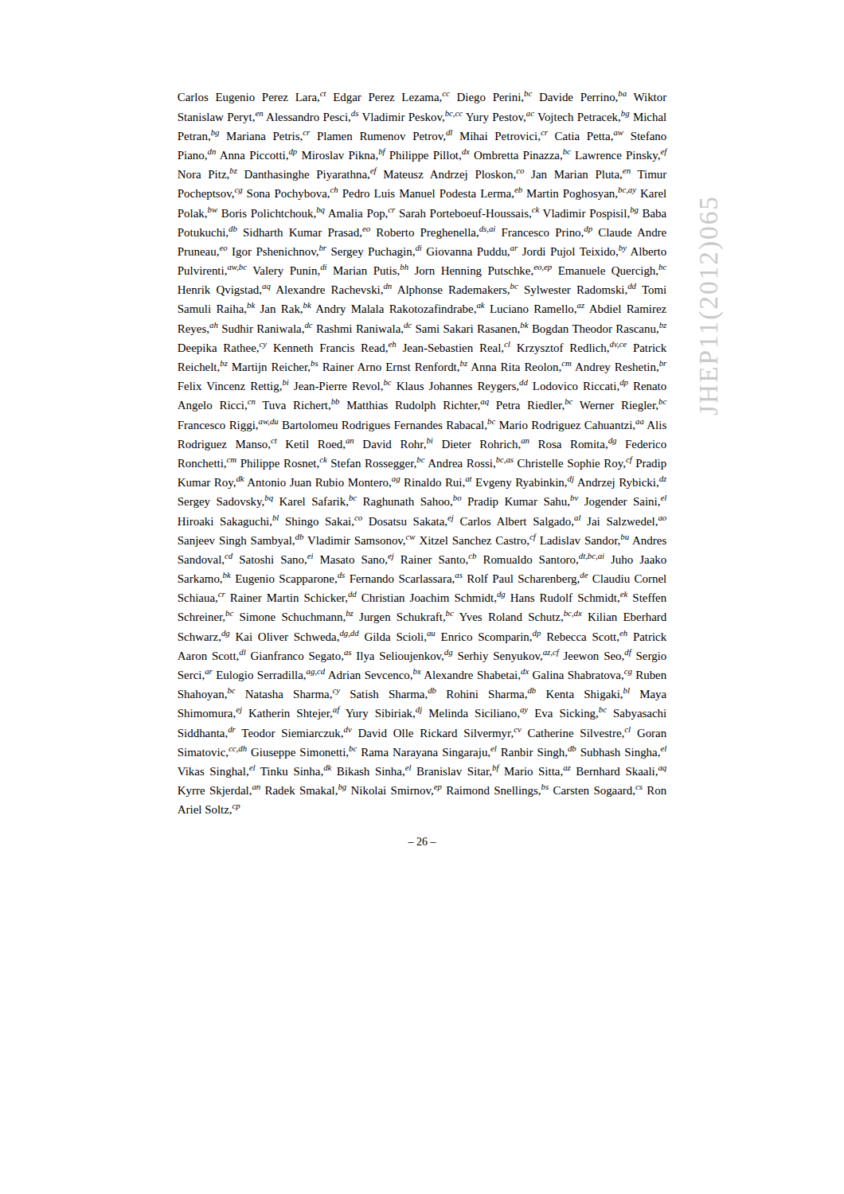JHEP11(2012)065
Carlos Eugenio Perez Lara,ct Edgar Perez Lezama,cc Diego Perini,bc Davide Perrino,ba Wiktor Stanislaw Peryt,en Alessandro Pesci,ds Vladimir Peskov,bc,cc Yury Pestov,ac Vojtech Petracek,bg Michal Petran,bg Mariana Petris,cr Plamen Rumenov Petrov,dl Mihai Petrovici,cr Catia Petta,aw Stefano Piano,dn Anna Piccotti,dp Miroslav Pikna,bf Philippe Pillot,dx Ombretta Pinazza,bc Lawrence Pinsky,ef Nora Pitz,bz Danthasinghe Piyarathna,ef Mateusz Andrzej Ploskon,co Jan Marian Pluta,en Timur Pocheptsov,cg Sona Pochybova,ch Pedro Luis Manuel Podesta Lerma,eb Martin Poghosyan,bc,ay Karel Polak,bw Boris Polichtchouk,bq Amalia Pop,cr Sarah Porteboeuf-Houssais,ck Vladimir Pospisil,bg Baba Potukuchi,db Sidharth Kumar Prasad,eo Roberto Preghenella,ds,ai Francesco Prino,dp Claude Andre Pruneau,eo Igor Pshenichnov,br Sergey Puchagin,di Giovanna Puddu,ar Jordi Pujol Teixido,by Alberto Pulvirenti,aw,bc Valery Punin,di Marian Putis,bh Jorn Henning Putschke,eo,ep Emanuele Quercigh,bc Henrik Qvigstad,aq Alexandre Rachevski,dn Alphonse Rademakers,bc Sylwester Radomski,dd Tomi Samuli Raiha,bk Jan Rak,bk Andry Malala Rakotozafindrabe,ak Luciano Ramello,az Abdiel Ramirez Reyes,ah Sudhir Raniwala,dc Rashmi Raniwala,dc Sami Sakari Rasanen,bk Bogdan Theodor Rascanu,bz Deepika Rathee,cy Kenneth Francis Read,eh Jean-Sebastien Real,cl Krzysztof Redlich,dv,ce Patrick Reichelt,bz Martijn Reicher,bs Rainer Arno Ernst Renfordt,bz Anna Rita Reolon,cm Andrey Reshetin,br Felix Vincenz Rettig,bi Jean-Pierre Revol,bc Klaus Johannes Reygers,dd Lodovico Riccati,dp Renato Angelo Ricci,cn Tuva Richert,bb Matthias Rudolph Richter,aq Petra Riedler,bc Werner Riegler,bc Francesco Riggi,aw,du Bartolomeu Rodrigues Fernandes Rabacal,bc Mario Rodriguez Cahuantzi,aa Alis Rodriguez Manso,ct Ketil Roed,an David Rohr,bi Dieter Rohrich,an Rosa Romita,dg Federico Ronchetti,cm Philippe Rosnet,ck Stefan Rossegger,bc Andrea Rossi,bc,as Christelle Sophie Roy,cf Pradip Kumar Roy,dk Antonio Juan Rubio Montero,ag Rinaldo Rui,at Evgeny Ryabinkin,dj Andrzej Rybicki,dz Sergey Sadovsky,bq Karel Safarik,bc Raghunath Sahoo,bo Pradip Kumar Sahu,bv Jogender Saini,el Hiroaki Sakaguchi,bl Shingo Sakai,co Dosatsu Sakata,ej Carlos Albert Salgado,al Jai Salzwedel,ao Sanjeev Singh Sambyal,db Vladimir Samsonov,cw Xitzel Sanchez Castro,cf Ladislav Sandor,bu Andres Sandoval,cd Satoshi Sano,ei Masato Sano,ej Rainer Santo,cb Romualdo Santoro,dt,bc,ai Juho Jaako Sarkamo,bk Eugenio Scapparone,ds Fernando Scarlassara,as Rolf Paul Scharenberg,de Claudiu Cornel Schiaua,cr Rainer Martin Schicker,dd Christian Joachim Schmidt,dg Hans Rudolf Schmidt,ek Steffen Schreiner,bc Simone Schuchmann,bz Jurgen Schukraft,bc Yves Roland Schutz,bc,dx Kilian Eberhard Schwarz,dg Kai Oliver Schweda,dg,dd Gilda Scioli,au Enrico Scomparin,dp Rebecca Scott,eh Patrick Aaron Scott,dl Gianfranco Segato,as Ilya Selioujenkov,dg Serhiy Senyukov,az,cf Jeewon Seo,df Sergio Serci,ar Eulogio Serradilla,ag,cd Adrian Sevcenco,bx Alexandre Shabetai,dx Galina Shabratova,cg Ruben Shahoyan,bc Natasha Sharma,cy Satish Sharma,db Rohini Sharma,db Kenta Shigaki,bl Maya Shimomura,ej Katherin Shtejer,af Yury Sibiriak,dj Melinda Siciliano,ay Eva Sicking,bc Sabyasachi Siddhanta,dr Teodor Siemiarczuk,dv David Olle Rickard Silvermyr,cv Catherine Silvestre,cl Goran Simatovic,cc,dh Giuseppe Simonetti,bc Rama Narayana Singaraju,el Ranbir Singh,db Subhash Singha,el Vikas Singhal,el Tinku Sinha,dk Bikash Sinha,el Branislav Sitar,bf Mario Sitta,az Bernhard Skaali,aq Kyrre Skjerdal,an Radek Smakal,bg Nikolai Smirnov,ep Raimond Snellings,bs Carsten Sogaard,cs Ron Ariel Soltz,cp
– 26 –